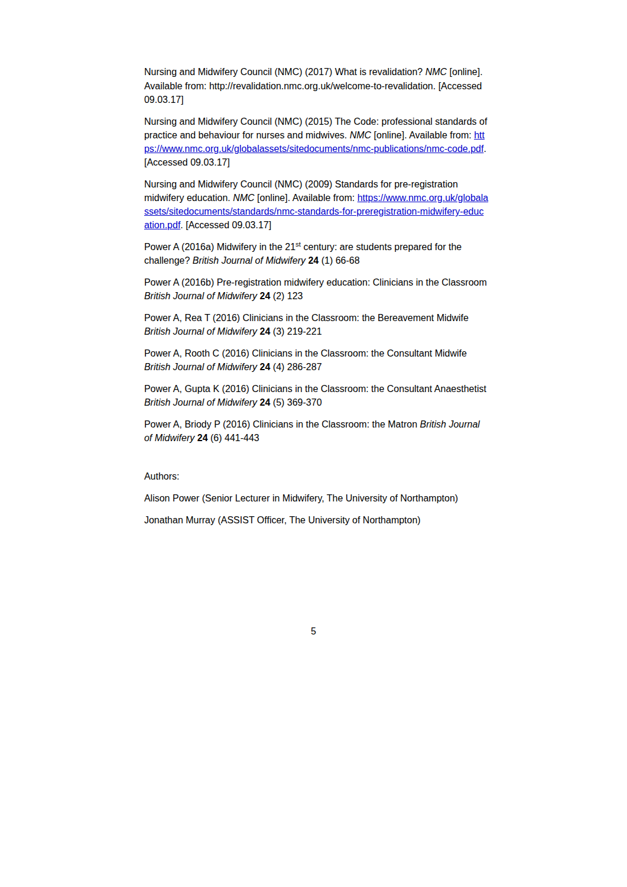Nursing and Midwifery Council (NMC) (2017) What is revalidation? NMC [online]. Available from: http://revalidation.nmc.org.uk/welcome-to-revalidation. [Accessed 09.03.17]
Nursing and Midwifery Council (NMC) (2015) The Code: professional standards of practice and behaviour for nurses and midwives. NMC [online]. Available from: https://www.nmc.org.uk/globalassets/sitedocuments/nmc-publications/nmc-code.pdf. [Accessed 09.03.17]
Nursing and Midwifery Council (NMC) (2009) Standards for pre-registration midwifery education. NMC [online]. Available from: https://www.nmc.org.uk/globalassets/sitedocuments/standards/nmc-standards-for-preregistration-midwifery-education.pdf. [Accessed 09.03.17]
Power A (2016a) Midwifery in the 21st century: are students prepared for the challenge? British Journal of Midwifery 24 (1) 66-68
Power A (2016b) Pre-registration midwifery education: Clinicians in the Classroom British Journal of Midwifery 24 (2) 123
Power A, Rea T (2016) Clinicians in the Classroom: the Bereavement Midwife British Journal of Midwifery 24 (3) 219-221
Power A, Rooth C (2016) Clinicians in the Classroom: the Consultant Midwife British Journal of Midwifery 24 (4) 286-287
Power A, Gupta K (2016) Clinicians in the Classroom: the Consultant Anaesthetist British Journal of Midwifery 24 (5) 369-370
Power A, Briody P (2016) Clinicians in the Classroom: the Matron British Journal of Midwifery 24 (6) 441-443
Authors:
Alison Power (Senior Lecturer in Midwifery, The University of Northampton)
Jonathan Murray (ASSIST Officer, The University of Northampton)
5